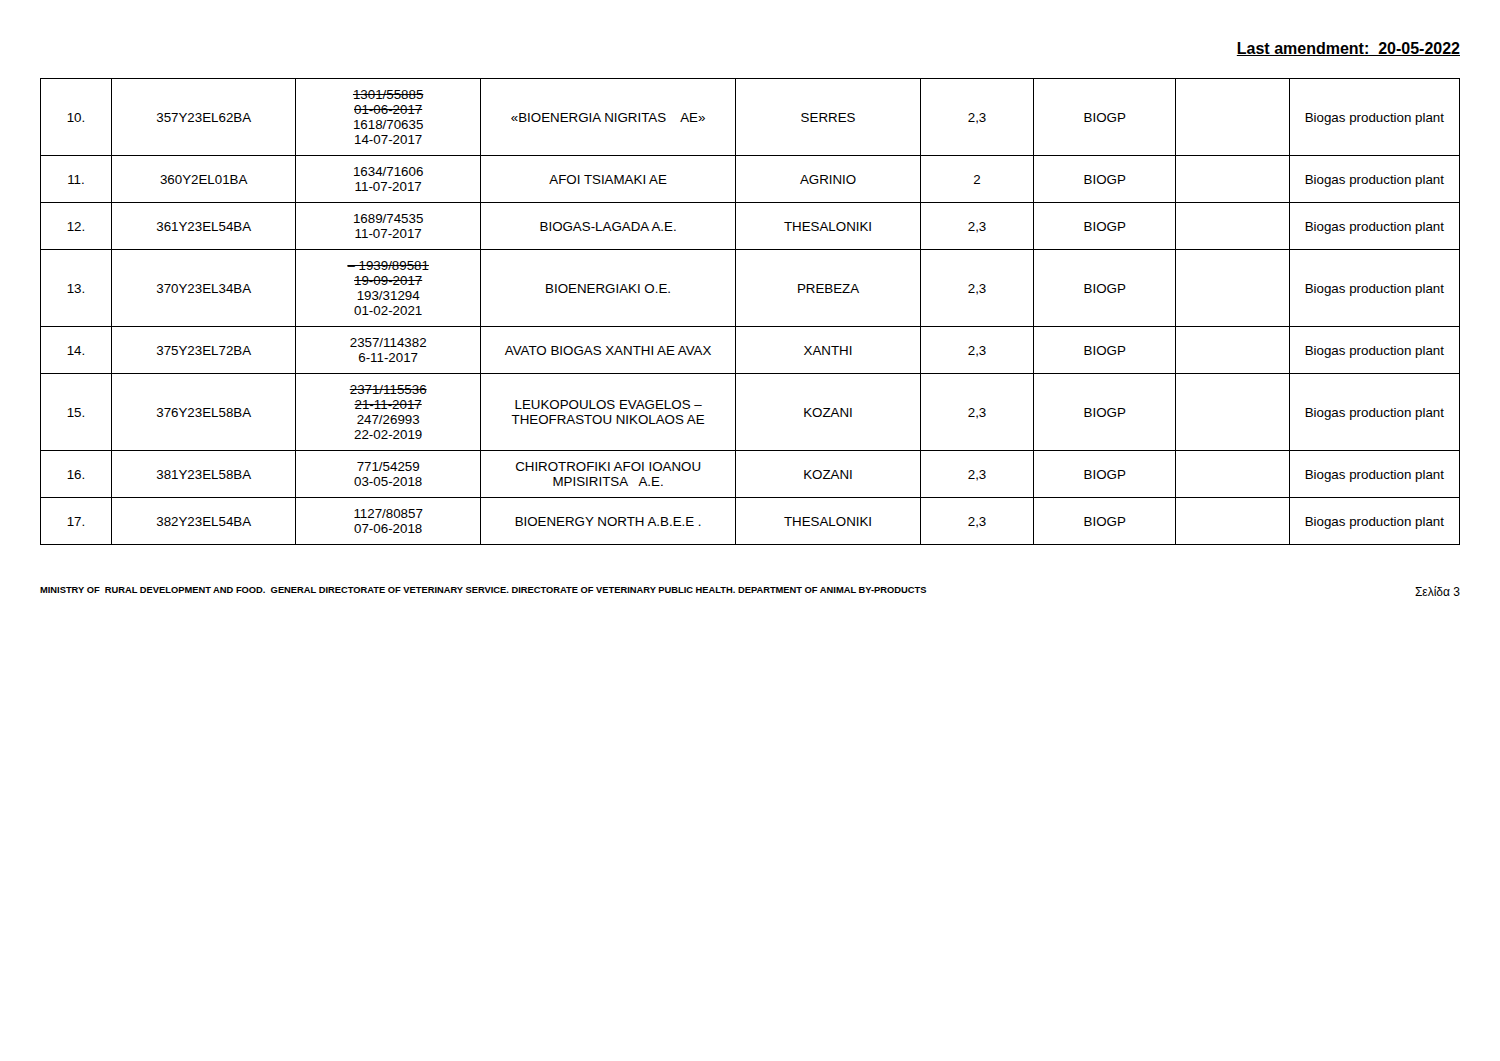Last amendment: 20-05-2022
| 10. | 357Y23EL62BA | 1301/55885 01-06-2017 1618/70635 14-07-2017 | «BIOENERGIA NIGRITAS AE» | SERRES | 2,3 | BIOGP | | Biogas production plant |
| 11. | 360Y2EL01BA | 1634/71606 11-07-2017 | AFOI TSIAMAKI AE | AGRINIO | 2 | BIOGP | | Biogas production plant |
| 12. | 361Y23EL54BA | 1689/74535 11-07-2017 | BIOGAS-LAGADA A.E. | THESALONIKI | 2,3 | BIOGP | | Biogas production plant |
| 13. | 370Y23EL34BA | – 1939/89581 19-09-2017 193/31294 01-02-2021 | BIOENERGIAKI O.E. | PREBEZA | 2,3 | BIOGP | | Biogas production plant |
| 14. | 375Y23EL72BA | 2357/114382 6-11-2017 | AVATO BIOGAS XANTHI AE AVAX | XANTHI | 2,3 | BIOGP | | Biogas production plant |
| 15. | 376Y23EL58BA | 2371/115536 21-11-2017 247/26993 22-02-2019 | LEUKOPOULOS EVAGELOS –THEOFRASTOU NIKOLAOS AE | KOZANI | 2,3 | BIOGP | | Biogas production plant |
| 16. | 381Y23EL58BA | 771/54259 03-05-2018 | CHIROTROFIKI AFOI IOANOU MPISIRITSA A.E. | KOZANI | 2,3 | BIOGP | | Biogas production plant |
| 17. | 382Y23EL54BA | 1127/80857 07-06-2018 | BIOENERGY NORTH A.B.E.E . | THESALONIKI | 2,3 | BIOGP | | Biogas production plant |
MINISTRY OF RURAL DEVELOPMENT AND FOOD. GENERAL DIRECTORATE OF VETERINARY SERVICE. DIRECTORATE OF VETERINARY PUBLIC HEALTH. DEPARTMENT OF ANIMAL BY-PRODUCTS Σελίδα 3